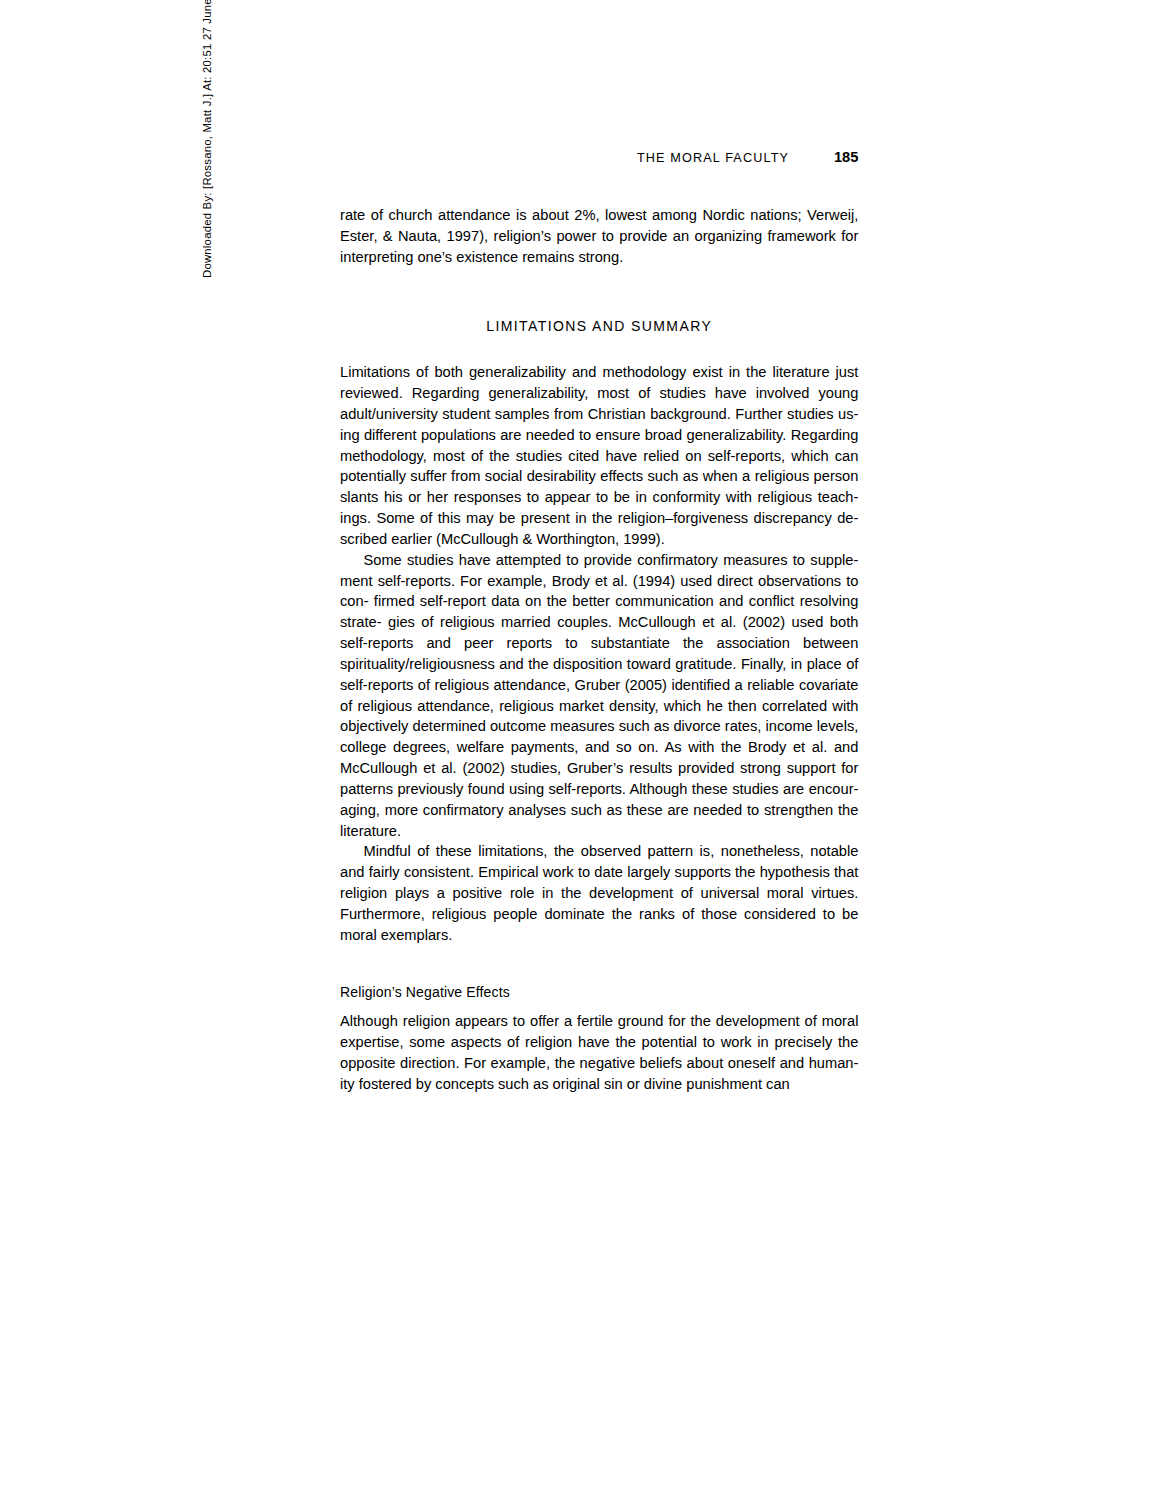Downloaded By: [Rossano, Matt J.] At: 20:51 27 June 2008
THE MORAL FACULTY 185
rate of church attendance is about 2%, lowest among Nordic nations; Verweij, Ester, & Nauta, 1997), religion’s power to provide an organizing framework for interpreting one’s existence remains strong.
LIMITATIONS AND SUMMARY
Limitations of both generalizability and methodology exist in the literature just reviewed. Regarding generalizability, most of studies have involved young adult/university student samples from Christian background. Further studies us- ing different populations are needed to ensure broad generalizability. Regarding methodology, most of the studies cited have relied on self-reports, which can potentially suffer from social desirability effects such as when a religious person slants his or her responses to appear to be in conformity with religious teachings. Some of this may be present in the religion–forgiveness discrepancy described earlier (McCullough & Worthington, 1999).
Some studies have attempted to provide confirmatory measures to supplement self-reports. For example, Brody et al. (1994) used direct observations to con- firmed self-report data on the better communication and conflict resolving strate- gies of religious married couples. McCullough et al. (2002) used both self-reports and peer reports to substantiate the association between spirituality/religiousness and the disposition toward gratitude. Finally, in place of self-reports of religious attendance, Gruber (2005) identified a reliable covariate of religious attendance, religious market density, which he then correlated with objectively determined outcome measures such as divorce rates, income levels, college degrees, welfare payments, and so on. As with the Brody et al. and McCullough et al. (2002) studies, Gruber’s results provided strong support for patterns previously found using self-reports. Although these studies are encouraging, more confirmatory analyses such as these are needed to strengthen the literature.
Mindful of these limitations, the observed pattern is, nonetheless, notable and fairly consistent. Empirical work to date largely supports the hypothesis that religion plays a positive role in the development of universal moral virtues. Furthermore, religious people dominate the ranks of those considered to be moral exemplars.
Religion’s Negative Effects
Although religion appears to offer a fertile ground for the development of moral expertise, some aspects of religion have the potential to work in precisely the opposite direction. For example, the negative beliefs about oneself and humanity fostered by concepts such as original sin or divine punishment can